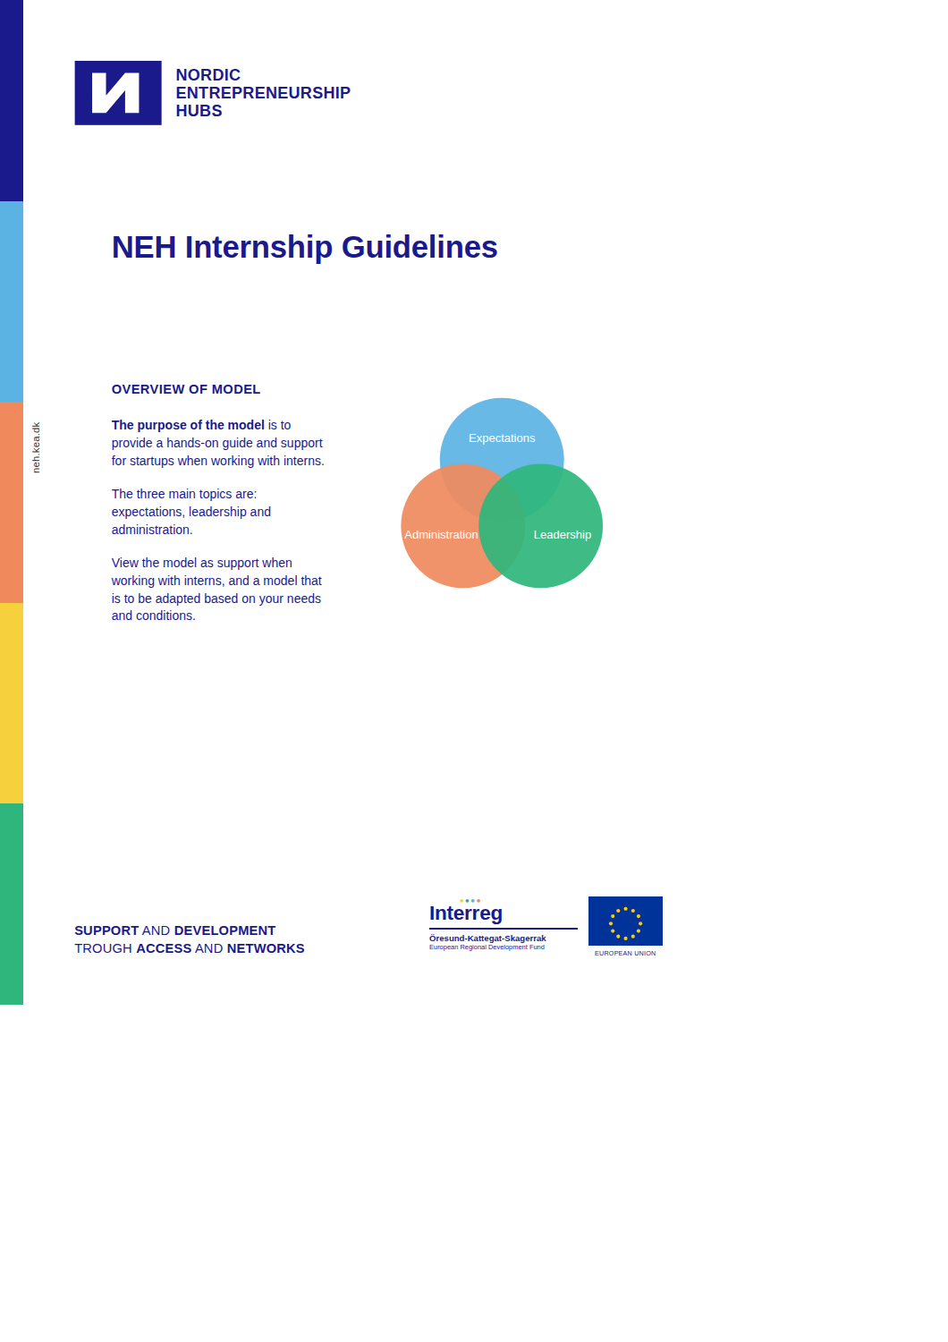neh.kea.dk
Nordic
Entrepreneurship
Hubs
NEH Internship Guidelines
Overview of model
The purpose of the model is to provide a hands-on guide and support for startups when working with interns.
The three main topics are: expectations, leadership and administration.
View the model as support when working with interns, and a model that is to be adapted based on your needs and conditions.
Expectations Administration Leadership
SUPPORT AND DEVELOPMENT
TROUGH ACCESS AND NETWORKS
Interreg
Öresund-Kattegat-Skagerrak
European Regional Development Fund
EUROPEAN UNION